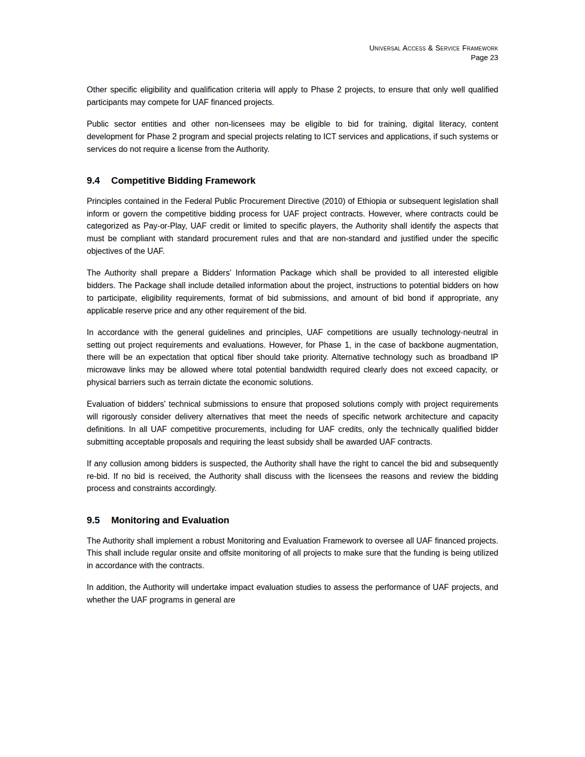Universal Access & Service Framework
Page 23
Other specific eligibility and qualification criteria will apply to Phase 2 projects, to ensure that only well qualified participants may compete for UAF financed projects.
Public sector entities and other non-licensees may be eligible to bid for training, digital literacy, content development for Phase 2 program and special projects relating to ICT services and applications, if such systems or services do not require a license from the Authority.
9.4 Competitive Bidding Framework
Principles contained in the Federal Public Procurement Directive (2010) of Ethiopia or subsequent legislation shall inform or govern the competitive bidding process for UAF project contracts. However, where contracts could be categorized as Pay-or-Play, UAF credit or limited to specific players, the Authority shall identify the aspects that must be compliant with standard procurement rules and that are non-standard and justified under the specific objectives of the UAF.
The Authority shall prepare a Bidders' Information Package which shall be provided to all interested eligible bidders. The Package shall include detailed information about the project, instructions to potential bidders on how to participate, eligibility requirements, format of bid submissions, and amount of bid bond if appropriate, any applicable reserve price and any other requirement of the bid.
In accordance with the general guidelines and principles, UAF competitions are usually technology-neutral in setting out project requirements and evaluations. However, for Phase 1, in the case of backbone augmentation, there will be an expectation that optical fiber should take priority. Alternative technology such as broadband IP microwave links may be allowed where total potential bandwidth required clearly does not exceed capacity, or physical barriers such as terrain dictate the economic solutions.
Evaluation of bidders' technical submissions to ensure that proposed solutions comply with project requirements will rigorously consider delivery alternatives that meet the needs of specific network architecture and capacity definitions. In all UAF competitive procurements, including for UAF credits, only the technically qualified bidder submitting acceptable proposals and requiring the least subsidy shall be awarded UAF contracts.
If any collusion among bidders is suspected, the Authority shall have the right to cancel the bid and subsequently re-bid. If no bid is received, the Authority shall discuss with the licensees the reasons and review the bidding process and constraints accordingly.
9.5 Monitoring and Evaluation
The Authority shall implement a robust Monitoring and Evaluation Framework to oversee all UAF financed projects. This shall include regular onsite and offsite monitoring of all projects to make sure that the funding is being utilized in accordance with the contracts.
In addition, the Authority will undertake impact evaluation studies to assess the performance of UAF projects, and whether the UAF programs in general are